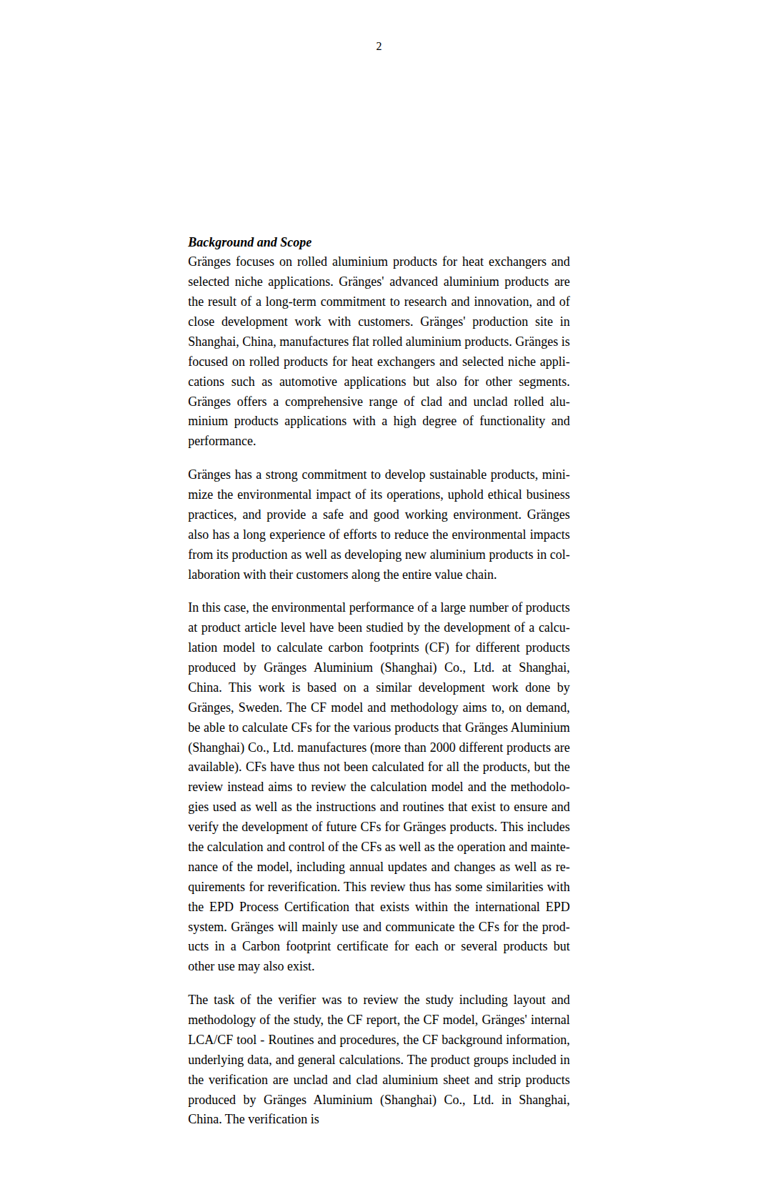2
Background and Scope
Gränges focuses on rolled aluminium products for heat exchangers and selected niche applications. Gränges' advanced aluminium products are the result of a long-term commitment to research and innovation, and of close development work with customers. Gränges' production site in Shanghai, China, manufactures flat rolled aluminium products. Gränges is focused on rolled products for heat exchangers and selected niche applications such as automotive applications but also for other segments. Gränges offers a comprehensive range of clad and unclad rolled aluminium products applications with a high degree of functionality and performance.
Gränges has a strong commitment to develop sustainable products, minimize the environmental impact of its operations, uphold ethical business practices, and provide a safe and good working environment. Gränges also has a long experience of efforts to reduce the environmental impacts from its production as well as developing new aluminium products in collaboration with their customers along the entire value chain.
In this case, the environmental performance of a large number of products at product article level have been studied by the development of a calculation model to calculate carbon footprints (CF) for different products produced by Gränges Aluminium (Shanghai) Co., Ltd. at Shanghai, China. This work is based on a similar development work done by Gränges, Sweden. The CF model and methodology aims to, on demand, be able to calculate CFs for the various products that Gränges Aluminium (Shanghai) Co., Ltd. manufactures (more than 2000 different products are available). CFs have thus not been calculated for all the products, but the review instead aims to review the calculation model and the methodologies used as well as the instructions and routines that exist to ensure and verify the development of future CFs for Gränges products. This includes the calculation and control of the CFs as well as the operation and maintenance of the model, including annual updates and changes as well as requirements for reverification. This review thus has some similarities with the EPD Process Certification that exists within the international EPD system. Gränges will mainly use and communicate the CFs for the products in a Carbon footprint certificate for each or several products but other use may also exist.
The task of the verifier was to review the study including layout and methodology of the study, the CF report, the CF model, Gränges' internal LCA/CF tool - Routines and procedures, the CF background information, underlying data, and general calculations. The product groups included in the verification are unclad and clad aluminium sheet and strip products produced by Gränges Aluminium (Shanghai) Co., Ltd. in Shanghai, China. The verification is